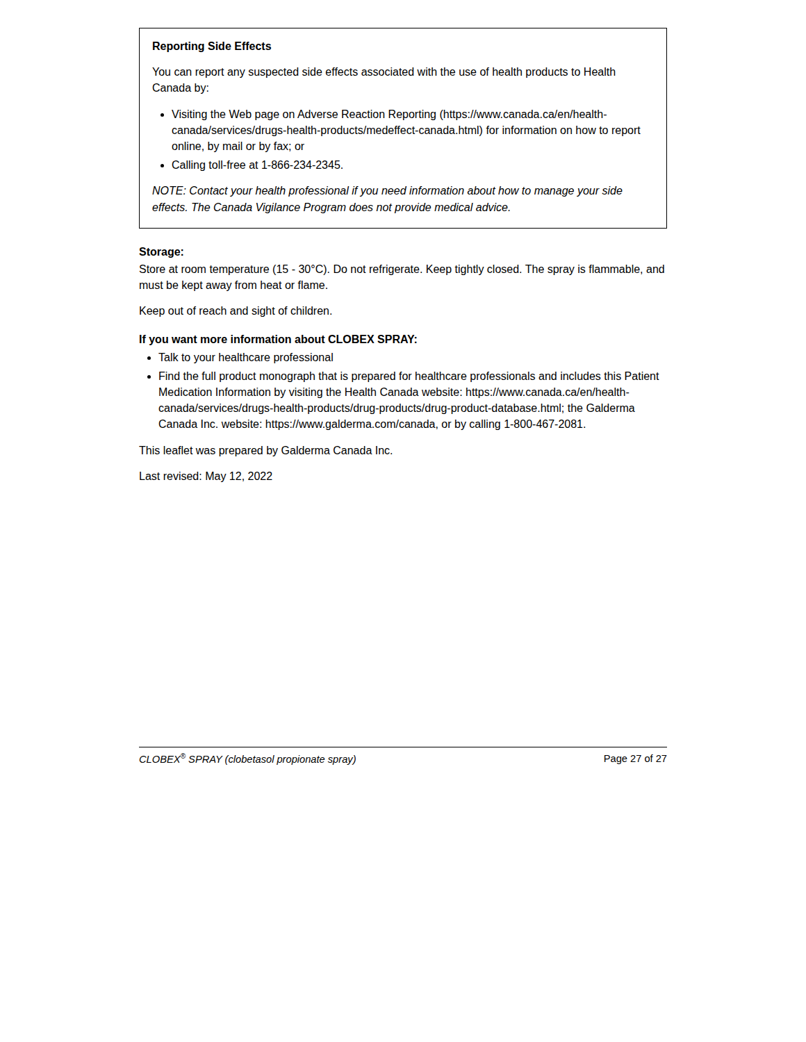Reporting Side Effects
You can report any suspected side effects associated with the use of health products to Health Canada by:
Visiting the Web page on Adverse Reaction Reporting (https://www.canada.ca/en/health-canada/services/drugs-health-products/medeffect-canada.html) for information on how to report online, by mail or by fax; or
Calling toll-free at 1-866-234-2345.
NOTE: Contact your health professional if you need information about how to manage your side effects. The Canada Vigilance Program does not provide medical advice.
Storage:
Store at room temperature (15 - 30°C). Do not refrigerate. Keep tightly closed. The spray is flammable, and must be kept away from heat or flame.
Keep out of reach and sight of children.
If you want more information about CLOBEX SPRAY:
Talk to your healthcare professional
Find the full product monograph that is prepared for healthcare professionals and includes this Patient Medication Information by visiting the Health Canada website: https://www.canada.ca/en/health-canada/services/drugs-health-products/drug-products/drug-product-database.html; the Galderma Canada Inc. website: https://www.galderma.com/canada, or by calling 1-800-467-2081.
This leaflet was prepared by Galderma Canada Inc.
Last revised: May 12, 2022
CLOBEX® SPRAY (clobetasol propionate spray)
Page 27 of 27